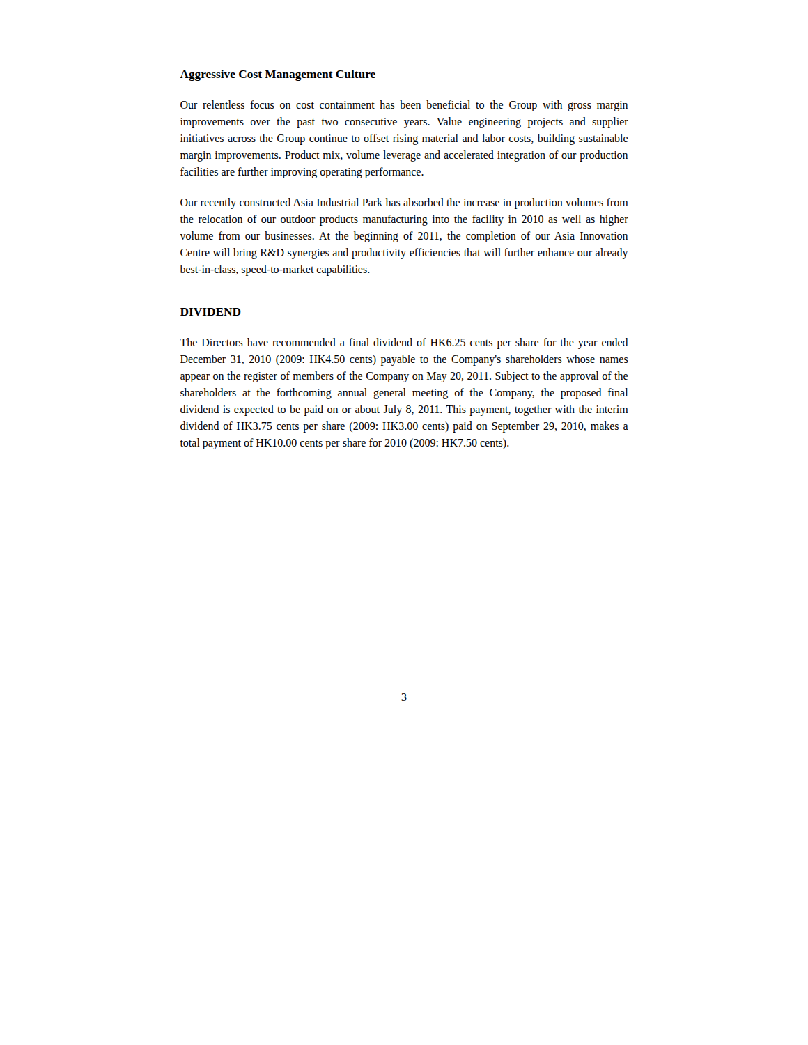Aggressive Cost Management Culture
Our relentless focus on cost containment has been beneficial to the Group with gross margin improvements over the past two consecutive years. Value engineering projects and supplier initiatives across the Group continue to offset rising material and labor costs, building sustainable margin improvements. Product mix, volume leverage and accelerated integration of our production facilities are further improving operating performance.
Our recently constructed Asia Industrial Park has absorbed the increase in production volumes from the relocation of our outdoor products manufacturing into the facility in 2010 as well as higher volume from our businesses. At the beginning of 2011, the completion of our Asia Innovation Centre will bring R&D synergies and productivity efficiencies that will further enhance our already best-in-class, speed-to-market capabilities.
DIVIDEND
The Directors have recommended a final dividend of HK6.25 cents per share for the year ended December 31, 2010 (2009: HK4.50 cents) payable to the Company's shareholders whose names appear on the register of members of the Company on May 20, 2011. Subject to the approval of the shareholders at the forthcoming annual general meeting of the Company, the proposed final dividend is expected to be paid on or about July 8, 2011. This payment, together with the interim dividend of HK3.75 cents per share (2009: HK3.00 cents) paid on September 29, 2010, makes a total payment of HK10.00 cents per share for 2010 (2009: HK7.50 cents).
3